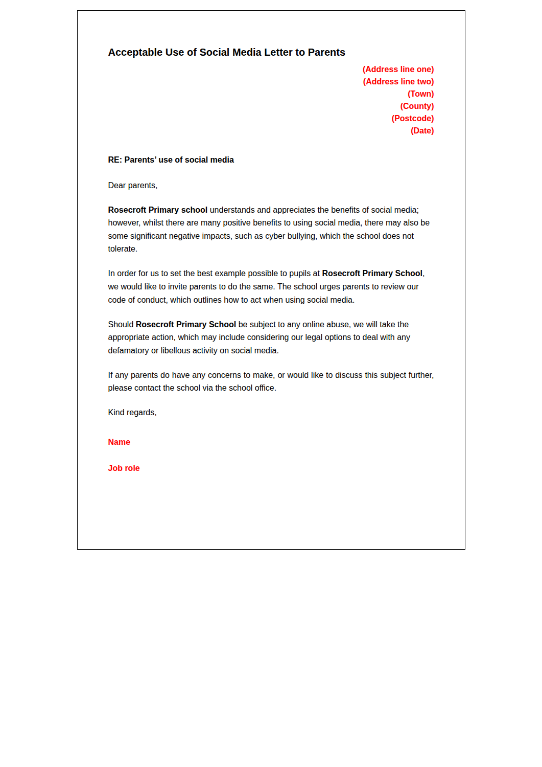Acceptable Use of Social Media Letter to Parents
(Address line one)
(Address line two)
(Town)
(County)
(Postcode)
(Date)
RE: Parents’ use of social media
Dear parents,
Rosecroft Primary school understands and appreciates the benefits of social media; however, whilst there are many positive benefits to using social media, there may also be some significant negative impacts, such as cyber bullying, which the school does not tolerate.
In order for us to set the best example possible to pupils at Rosecroft Primary School, we would like to invite parents to do the same. The school urges parents to review our code of conduct, which outlines how to act when using social media.
Should Rosecroft Primary School be subject to any online abuse, we will take the appropriate action, which may include considering our legal options to deal with any defamatory or libellous activity on social media.
If any parents do have any concerns to make, or would like to discuss this subject further, please contact the school via the school office.
Kind regards,
Name
Job role